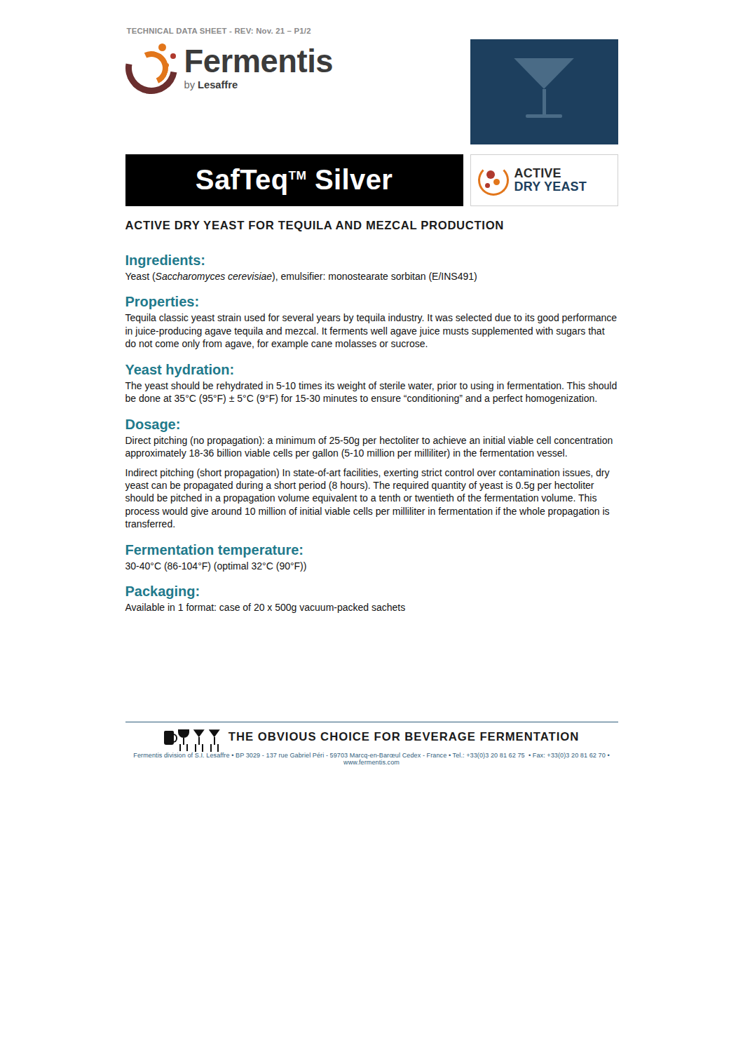TECHNICAL DATA SHEET - REV: Nov. 21 – P1/2
Fermentis
by Lesaffre
SafTeqTM Silver
ACTIVE
DRY YEAST
ACTIVE DRY YEAST FOR TEQUILA AND MEZCAL PRODUCTION
Ingredients:
Yeast (Saccharomyces cerevisiae), emulsifier: monostearate sorbitan (E/INS491)
Properties:
Tequila classic yeast strain used for several years by tequila industry. It was selected due to its good performance in juice-producing agave tequila and mezcal. It ferments well agave juice musts supplemented with sugars that do not come only from agave, for example cane molasses or sucrose.
Yeast hydration:
The yeast should be rehydrated in 5-10 times its weight of sterile water, prior to using in fermentation. This should be done at 35°C (95°F) ± 5°C (9°F) for 15-30 minutes to ensure “conditioning” and a perfect homogenization.
Dosage:
Direct pitching (no propagation): a minimum of 25-50g per hectoliter to achieve an initial viable cell concentration approximately 18-36 billion viable cells per gallon (5-10 million per milliliter) in the fermentation vessel.
Indirect pitching (short propagation) In state-of-art facilities, exerting strict control over contamination issues, dry yeast can be propagated during a short period (8 hours). The required quantity of yeast is 0.5g per hectoliter should be pitched in a propagation volume equivalent to a tenth or twentieth of the fermentation volume. This process would give around 10 million of initial viable cells per milliliter in fermentation if the whole propagation is transferred.
Fermentation temperature:
30-40°C (86-104°F) (optimal 32°C (90°F))
Packaging:
Available in 1 format: case of 20 x 500g vacuum-packed sachets
THE OBVIOUS CHOICE FOR BEVERAGE FERMENTATION
Fermentis division of S.I. Lesaffre • BP 3029 - 137 rue Gabriel Péri - 59703 Marcq-en-Barœul Cedex - France • Tel.: +33(0)3 20 81 62 75 • Fax: +33(0)3 20 81 62 70 • www.fermentis.com